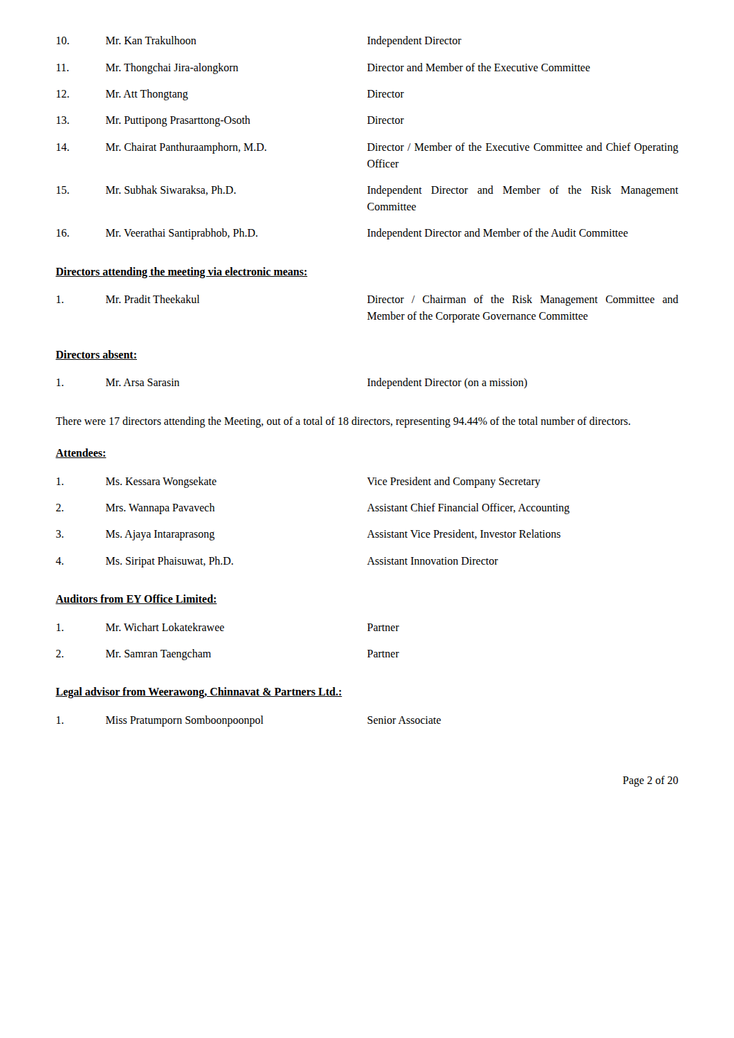| 10. | Mr. Kan Trakulhoon | Independent Director |
| 11. | Mr. Thongchai Jira-alongkorn | Director and Member of the Executive Committee |
| 12. | Mr. Att Thongtang | Director |
| 13. | Mr. Puttipong Prasarttong-Osoth | Director |
| 14. | Mr. Chairat Panthuraamphorn, M.D. | Director / Member of the Executive Committee and Chief Operating Officer |
| 15. | Mr. Subhak Siwaraksa, Ph.D. | Independent Director and Member of the Risk Management Committee |
| 16. | Mr. Veerathai Santiprabhob, Ph.D. | Independent Director and Member of the Audit Committee |
Directors attending the meeting via electronic means:
| 1. | Mr. Pradit Theekakul | Director / Chairman of the Risk Management Committee and Member of the Corporate Governance Committee |
Directors absent:
| 1. | Mr. Arsa Sarasin | Independent Director (on a mission) |
There were 17 directors attending the Meeting, out of a total of 18 directors, representing 94.44% of the total number of directors.
Attendees:
| 1. | Ms. Kessara Wongsekate | Vice President and Company Secretary |
| 2. | Mrs. Wannapa Pavavech | Assistant Chief Financial Officer, Accounting |
| 3. | Ms. Ajaya Intaraprasong | Assistant Vice President, Investor Relations |
| 4. | Ms. Siripat Phaisuwat, Ph.D. | Assistant Innovation Director |
Auditors from EY Office Limited:
| 1. | Mr. Wichart Lokatekrawee | Partner |
| 2. | Mr. Samran Taengcham | Partner |
Legal advisor from Weerawong, Chinnavat & Partners Ltd.:
| 1. | Miss Pratumporn Somboonpoonpol | Senior Associate |
Page 2 of 20